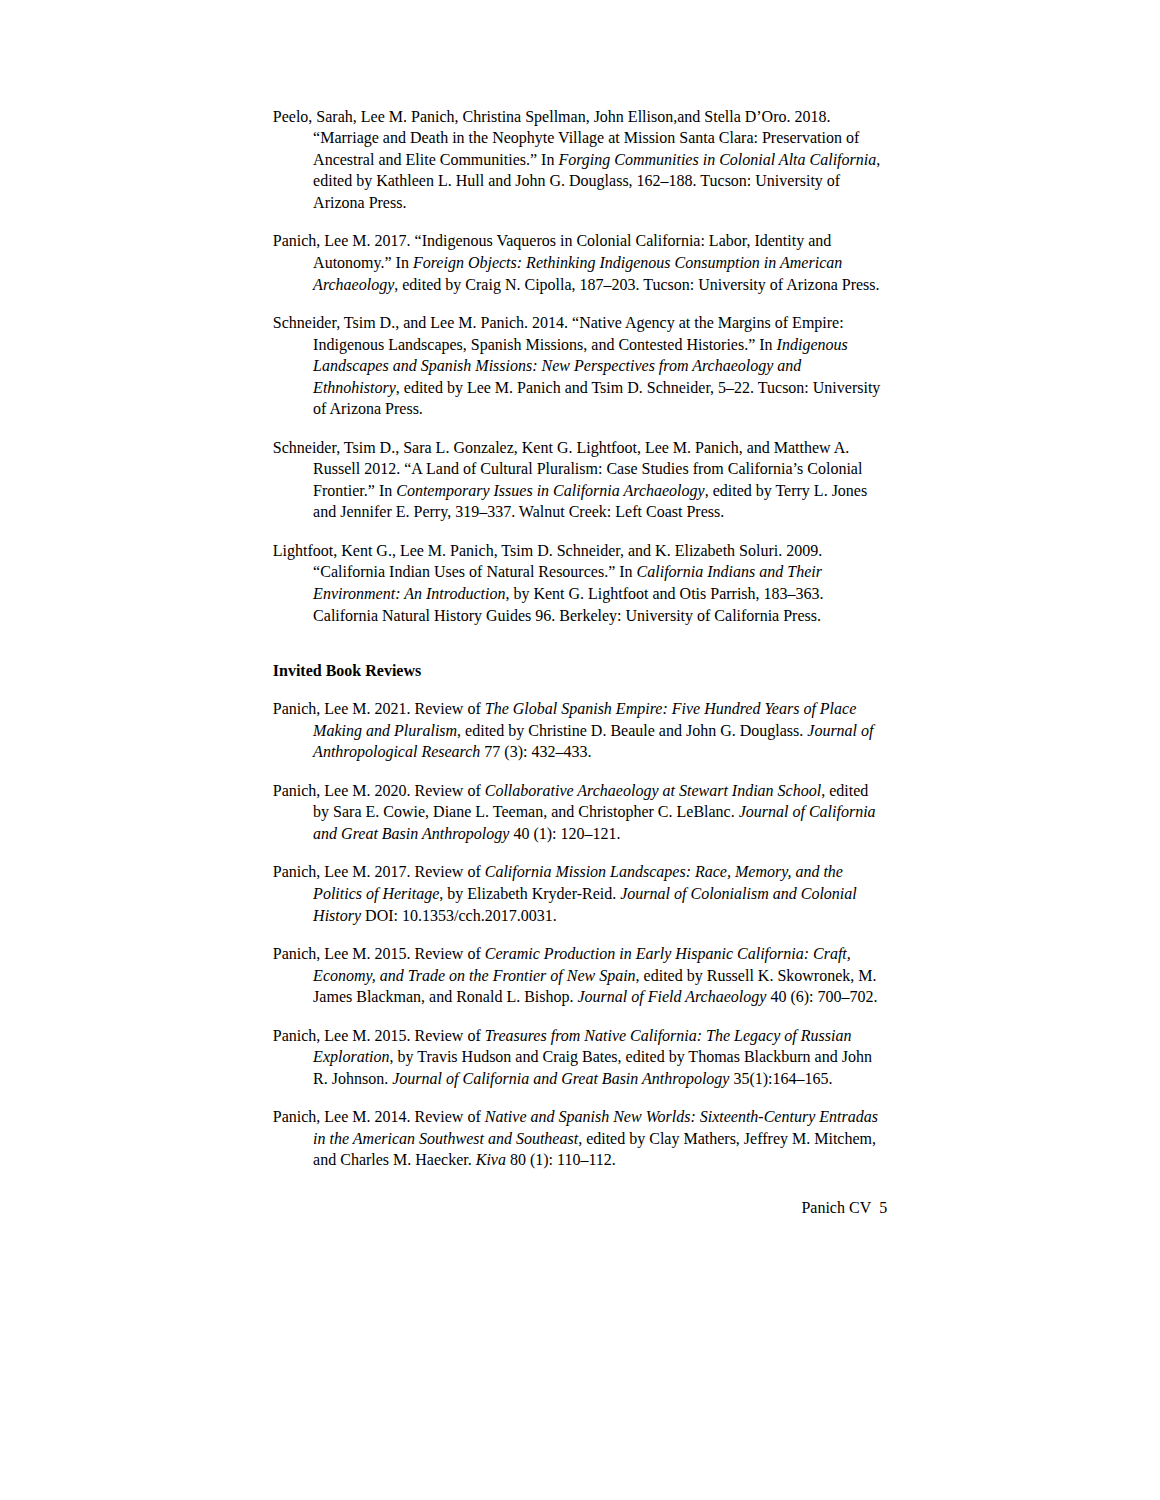Peelo, Sarah, Lee M. Panich, Christina Spellman, John Ellison,and Stella D’Oro. 2018. “Marriage and Death in the Neophyte Village at Mission Santa Clara: Preservation of Ancestral and Elite Communities.” In Forging Communities in Colonial Alta California, edited by Kathleen L. Hull and John G. Douglass, 162–188. Tucson: University of Arizona Press.
Panich, Lee M. 2017. “Indigenous Vaqueros in Colonial California: Labor, Identity and Autonomy.” In Foreign Objects: Rethinking Indigenous Consumption in American Archaeology, edited by Craig N. Cipolla, 187–203. Tucson: University of Arizona Press.
Schneider, Tsim D., and Lee M. Panich. 2014. “Native Agency at the Margins of Empire: Indigenous Landscapes, Spanish Missions, and Contested Histories.” In Indigenous Landscapes and Spanish Missions: New Perspectives from Archaeology and Ethnohistory, edited by Lee M. Panich and Tsim D. Schneider, 5–22. Tucson: University of Arizona Press.
Schneider, Tsim D., Sara L. Gonzalez, Kent G. Lightfoot, Lee M. Panich, and Matthew A. Russell 2012. “A Land of Cultural Pluralism: Case Studies from California’s Colonial Frontier.” In Contemporary Issues in California Archaeology, edited by Terry L. Jones and Jennifer E. Perry, 319–337. Walnut Creek: Left Coast Press.
Lightfoot, Kent G., Lee M. Panich, Tsim D. Schneider, and K. Elizabeth Soluri. 2009. “California Indian Uses of Natural Resources.” In California Indians and Their Environment: An Introduction, by Kent G. Lightfoot and Otis Parrish, 183–363. California Natural History Guides 96. Berkeley: University of California Press.
Invited Book Reviews
Panich, Lee M. 2021. Review of The Global Spanish Empire: Five Hundred Years of Place Making and Pluralism, edited by Christine D. Beaule and John G. Douglass. Journal of Anthropological Research 77 (3): 432–433.
Panich, Lee M. 2020. Review of Collaborative Archaeology at Stewart Indian School, edited by Sara E. Cowie, Diane L. Teeman, and Christopher C. LeBlanc. Journal of California and Great Basin Anthropology 40 (1): 120–121.
Panich, Lee M. 2017. Review of California Mission Landscapes: Race, Memory, and the Politics of Heritage, by Elizabeth Kryder-Reid. Journal of Colonialism and Colonial History DOI: 10.1353/cch.2017.0031.
Panich, Lee M. 2015. Review of Ceramic Production in Early Hispanic California: Craft, Economy, and Trade on the Frontier of New Spain, edited by Russell K. Skowronek, M. James Blackman, and Ronald L. Bishop. Journal of Field Archaeology 40 (6): 700–702.
Panich, Lee M. 2015. Review of Treasures from Native California: The Legacy of Russian Exploration, by Travis Hudson and Craig Bates, edited by Thomas Blackburn and John R. Johnson. Journal of California and Great Basin Anthropology 35(1):164–165.
Panich, Lee M. 2014. Review of Native and Spanish New Worlds: Sixteenth-Century Entradas in the American Southwest and Southeast, edited by Clay Mathers, Jeffrey M. Mitchem, and Charles M. Haecker. Kiva 80 (1): 110–112.
Panich CV 5